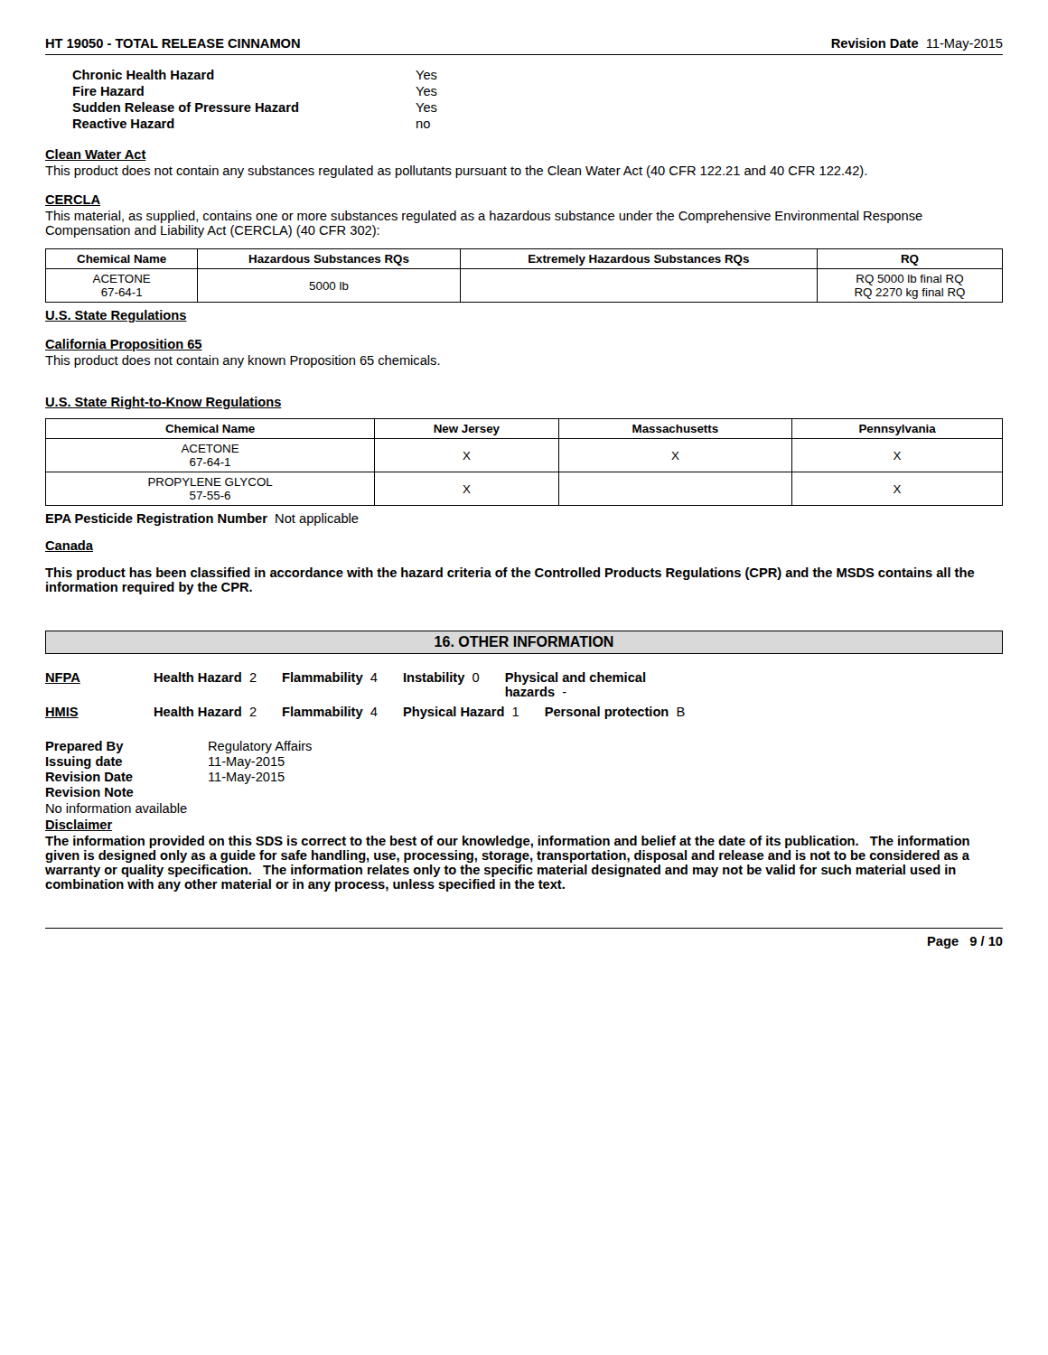HT 19050 - TOTAL RELEASE CINNAMON
Revision Date 11-May-2015
Chronic Health Hazard Yes
Fire Hazard Yes
Sudden Release of Pressure Hazard Yes
Reactive Hazard no
Clean Water Act
This product does not contain any substances regulated as pollutants pursuant to the Clean Water Act (40 CFR 122.21 and 40 CFR 122.42).
CERCLA
This material, as supplied, contains one or more substances regulated as a hazardous substance under the Comprehensive Environmental Response Compensation and Liability Act (CERCLA) (40 CFR 302):
| Chemical Name | Hazardous Substances RQs | Extremely Hazardous Substances RQs | RQ |
| --- | --- | --- | --- |
| ACETONE 67-64-1 | 5000 lb | | RQ 5000 lb final RQ RQ 2270 kg final RQ |
U.S. State Regulations
California Proposition 65
This product does not contain any known Proposition 65 chemicals.
U.S. State Right-to-Know Regulations
| Chemical Name | New Jersey | Massachusetts | Pennsylvania |
| --- | --- | --- | --- |
| ACETONE 67-64-1 | X | X | X |
| PROPYLENE GLYCOL 57-55-6 | X | | X |
EPA Pesticide Registration Number Not applicable
Canada
This product has been classified in accordance with the hazard criteria of the Controlled Products Regulations (CPR) and the MSDS contains all the information required by the CPR.
16. OTHER INFORMATION
NFPA Health Hazard 2 Flammability 4 Instability 0 Physical and chemical hazards -
HMIS Health Hazard 2 Flammability 4 Physical Hazard 1 Personal protection B
Prepared By Regulatory Affairs
Issuing date 11-May-2015
Revision Date 11-May-2015
Revision Note
No information available
Disclaimer
The information provided on this SDS is correct to the best of our knowledge, information and belief at the date of its publication. The information given is designed only as a guide for safe handling, use, processing, storage, transportation, disposal and release and is not to be considered as a warranty or quality specification. The information relates only to the specific material designated and may not be valid for such material used in combination with any other material or in any process, unless specified in the text.
Page 9 / 10